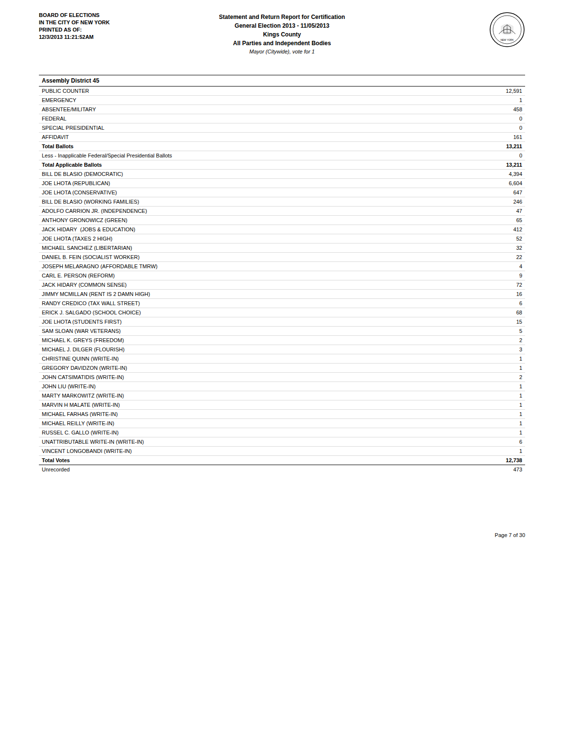BOARD OF ELECTIONS
IN THE CITY OF NEW YORK
PRINTED AS OF:
12/3/2013 11:21:52AM
Statement and Return Report for Certification
General Election 2013 - 11/05/2013
Kings County
All Parties and Independent Bodies
Mayor (Citywide), vote for 1
NEW YORK
Assembly District 45
| PUBLIC COUNTER | 12,591 |
| EMERGENCY | 1 |
| ABSENTEE/MILITARY | 458 |
| FEDERAL | 0 |
| SPECIAL PRESIDENTIAL | 0 |
| AFFIDAVIT | 161 |
| Total Ballots | 13,211 |
| Less - Inapplicable Federal/Special Presidential Ballots | 0 |
| Total Applicable Ballots | 13,211 |
| BILL DE BLASIO (DEMOCRATIC) | 4,394 |
| JOE LHOTA (REPUBLICAN) | 6,604 |
| JOE LHOTA (CONSERVATIVE) | 647 |
| BILL DE BLASIO (WORKING FAMILIES) | 246 |
| ADOLFO CARRION JR. (INDEPENDENCE) | 47 |
| ANTHONY GRONOWICZ (GREEN) | 65 |
| JACK HIDARY (JOBS & EDUCATION) | 412 |
| JOE LHOTA (TAXES 2 HIGH) | 52 |
| MICHAEL SANCHEZ (LIBERTARIAN) | 32 |
| DANIEL B. FEIN (SOCIALIST WORKER) | 22 |
| JOSEPH MELARAGNO (AFFORDABLE TMRW) | 4 |
| CARL E. PERSON (REFORM) | 9 |
| JACK HIDARY (COMMON SENSE) | 72 |
| JIMMY MCMILLAN (RENT IS 2 DAMN HIGH) | 16 |
| RANDY CREDICO (TAX WALL STREET) | 6 |
| ERICK J. SALGADO (SCHOOL CHOICE) | 68 |
| JOE LHOTA (STUDENTS FIRST) | 15 |
| SAM SLOAN (WAR VETERANS) | 5 |
| MICHAEL K. GREYS (FREEDOM) | 2 |
| MICHAEL J. DILGER (FLOURISH) | 3 |
| CHRISTINE QUINN (WRITE-IN) | 1 |
| GREGORY DAVIDZON (WRITE-IN) | 1 |
| JOHN CATSIMATIDIS (WRITE-IN) | 2 |
| JOHN LIU (WRITE-IN) | 1 |
| MARTY MARKOWITZ (WRITE-IN) | 1 |
| MARVIN H MALATE (WRITE-IN) | 1 |
| MICHAEL FARHAS (WRITE-IN) | 1 |
| MICHAEL REILLY (WRITE-IN) | 1 |
| RUSSEL C. GALLO (WRITE-IN) | 1 |
| UNATTRIBUTABLE WRITE-IN (WRITE-IN) | 6 |
| VINCENT LONGOBANDI (WRITE-IN) | 1 |
| Total Votes | 12,738 |
| Unrecorded | 473 |
Page 7 of 30